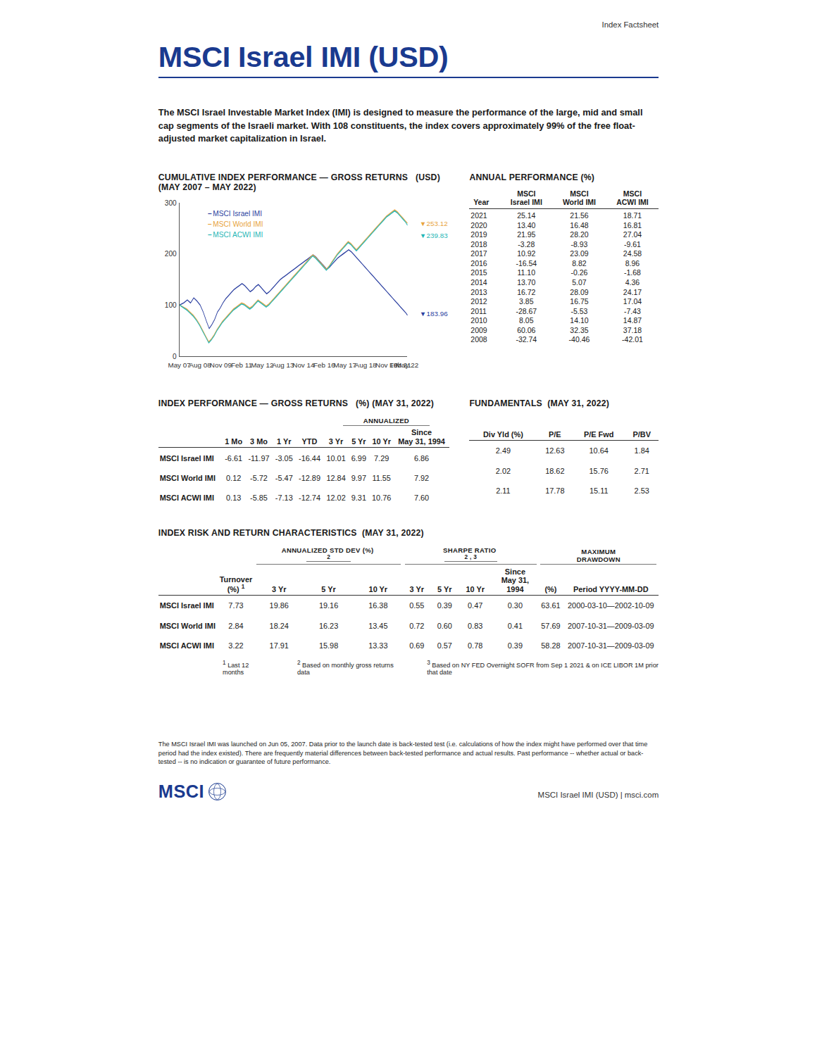Index Factsheet
MSCI Israel IMI (USD)
The MSCI Israel Investable Market Index (IMI) is designed to measure the performance of the large, mid and small cap segments of the Israeli market. With 108 constituents, the index covers approximately 99% of the free float-adjusted market capitalization in Israel.
CUMULATIVE INDEX PERFORMANCE — GROSS RETURNS (USD)
(MAY 2007 – MAY 2022)
300
200
100
0
May 07
Aug 08
Nov 09
Feb 11
May 12
Aug 13
Nov 14
Feb 16
May 17
Aug 18
Nov 19
Feb 21
May 22
– MSCI Israel IMI
– MSCI World IMI
– MSCI ACWI IMI
▾ 253.12
▾ 239.83
▾ 183.96
ANNUAL PERFORMANCE (%)
| Year | MSCI Israel IMI | MSCI World IMI | MSCI ACWI IMI |
| --- | --- | --- | --- |
| 2021 | 25.14 | 21.56 | 18.71 |
| 2020 | 13.40 | 16.48 | 16.81 |
| 2019 | 21.95 | 28.20 | 27.04 |
| 2018 | -3.28 | -8.93 | -9.61 |
| 2017 | 10.92 | 23.09 | 24.58 |
| 2016 | -16.54 | 8.82 | 8.96 |
| 2015 | 11.10 | -0.26 | -1.68 |
| 2014 | 13.70 | 5.07 | 4.36 |
| 2013 | 16.72 | 28.09 | 24.17 |
| 2012 | 3.85 | 16.75 | 17.04 |
| 2011 | -28.67 | -5.53 | -7.43 |
| 2010 | 8.05 | 14.10 | 14.87 |
| 2009 | 60.06 | 32.35 | 37.18 |
| 2008 | -32.74 | -40.46 | -42.01 |
INDEX PERFORMANCE — GROSS RETURNS (%) (MAY 31, 2022)
| | | | | | ANNUALIZED |
| --- | --- | --- | --- | --- | --- |
| | 1 Mo | 3 Mo | 1 Yr | YTD | 3 Yr | 5 Yr | 10 Yr | Since May 31, 1994 |
| MSCI Israel IMI | -6.61 | -11.97 | -3.05 | -16.44 | 10.01 | 6.99 | 7.29 | 6.86 |
| MSCI World IMI | 0.12 | -5.72 | -5.47 | -12.89 | 12.84 | 9.97 | 11.55 | 7.92 |
| MSCI ACWI IMI | 0.13 | -5.85 | -7.13 | -12.74 | 12.02 | 9.31 | 10.76 | 7.60 |
FUNDAMENTALS (MAY 31, 2022)
| Div Yld (%) | P/E | P/E Fwd | P/BV |
| --- | --- | --- | --- |
| 2.49 | 12.63 | 10.64 | 1.84 |
| 2.02 | 18.62 | 15.76 | 2.71 |
| 2.11 | 17.78 | 15.11 | 2.53 |
INDEX RISK AND RETURN CHARACTERISTICS (MAY 31, 2022)
| | | ANNUALIZED STD DEV (%) 2 | SHARPE RATIO 2 , 3 | MAXIMUM DRAWDOWN |
| --- | --- | --- | --- | --- |
| | Turnover (%) 1 | 3 Yr | 5 Yr | 10 Yr | 3 Yr | 5 Yr | 10 Yr | Since May 31, 1994 | (%) | Period YYYY-MM-DD |
| MSCI Israel IMI | 7.73 | 19.86 | 19.16 | 16.38 | 0.55 | 0.39 | 0.47 | 0.30 | 63.61 | 2000-03-10—2002-10-09 |
| MSCI World IMI | 2.84 | 18.24 | 16.23 | 13.45 | 0.72 | 0.60 | 0.83 | 0.41 | 57.69 | 2007-10-31—2009-03-09 |
| MSCI ACWI IMI | 3.22 | 17.91 | 15.98 | 13.33 | 0.69 | 0.57 | 0.78 | 0.39 | 58.28 | 2007-10-31—2009-03-09 |
1 Last 12 months
2 Based on monthly gross returns data
3 Based on NY FED Overnight SOFR from Sep 1 2021 & on ICE LIBOR 1M prior that date
The MSCI Israel IMI was launched on Jun 05, 2007. Data prior to the launch date is back-tested test (i.e. calculations of how the index might have performed over that time period had the index existed). There are frequently material differences between back-tested performance and actual results. Past performance -- whether actual or back-tested -- is no indication or guarantee of future performance.
MSCI
MSCI Israel IMI (USD) | msci.com